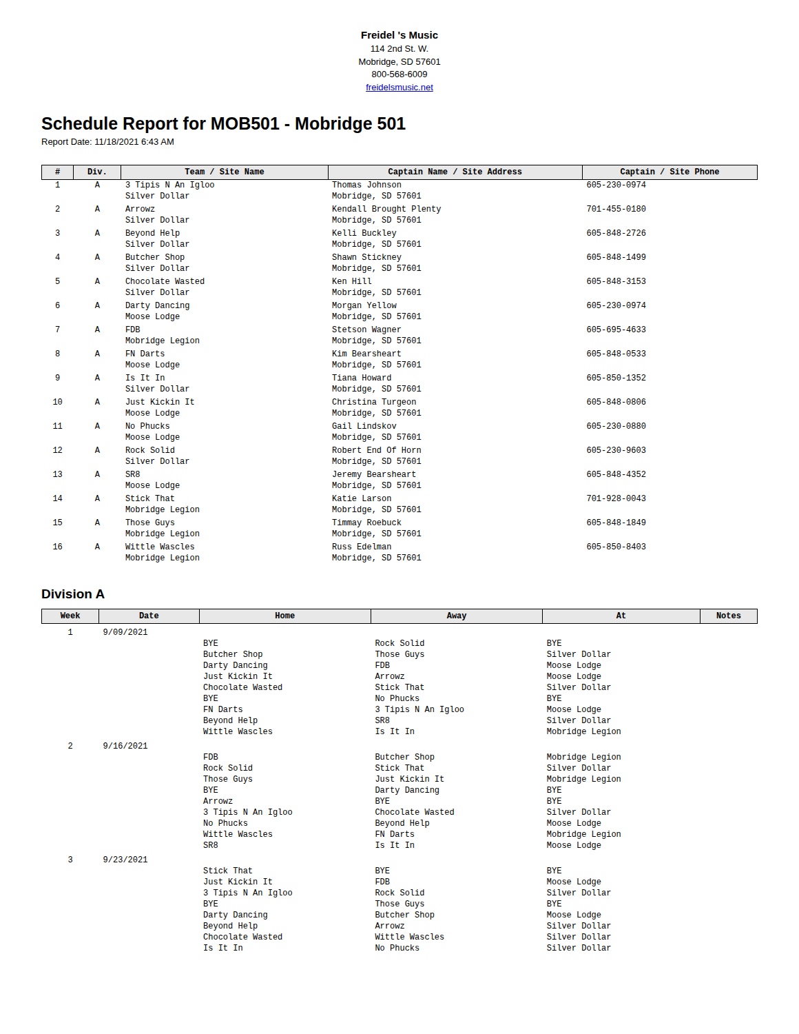Freidel 's Music
114 2nd St. W.
Mobridge, SD 57601
800-568-6009
freidelsmusic.net
Schedule Report for MOB501 - Mobridge 501
Report Date: 11/18/2021 6:43 AM
| # | Div. | Team / Site Name | Captain Name / Site Address | Captain / Site Phone |
| --- | --- | --- | --- | --- |
| 1 | A | 3 Tipis N An Igloo | Thomas Johnson | 605-230-0974 |
| | | Silver Dollar | Mobridge, SD 57601 | |
| 2 | A | Arrowz | Kendall Brought Plenty | 701-455-0180 |
| | | Silver Dollar | Mobridge, SD 57601 | |
| 3 | A | Beyond Help | Kelli Buckley | 605-848-2726 |
| | | Silver Dollar | Mobridge, SD 57601 | |
| 4 | A | Butcher Shop | Shawn Stickney | 605-848-1499 |
| | | Silver Dollar | Mobridge, SD 57601 | |
| 5 | A | Chocolate Wasted | Ken Hill | 605-848-3153 |
| | | Silver Dollar | Mobridge, SD 57601 | |
| 6 | A | Darty Dancing | Morgan Yellow | 605-230-0974 |
| | | Moose Lodge | Mobridge, SD 57601 | |
| 7 | A | FDB | Stetson Wagner | 605-695-4633 |
| | | Mobridge Legion | Mobridge, SD 57601 | |
| 8 | A | FN Darts | Kim Bearsheart | 605-848-0533 |
| | | Moose Lodge | Mobridge, SD 57601 | |
| 9 | A | Is It In | Tiana Howard | 605-850-1352 |
| | | Silver Dollar | Mobridge, SD 57601 | |
| 10 | A | Just Kickin It | Christina Turgeon | 605-848-0806 |
| | | Moose Lodge | Mobridge, SD 57601 | |
| 11 | A | No Phucks | Gail Lindskov | 605-230-0880 |
| | | Moose Lodge | Mobridge, SD 57601 | |
| 12 | A | Rock Solid | Robert End Of Horn | 605-230-9603 |
| | | Silver Dollar | Mobridge, SD 57601 | |
| 13 | A | SR8 | Jeremy Bearsheart | 605-848-4352 |
| | | Moose Lodge | Mobridge, SD 57601 | |
| 14 | A | Stick That | Katie Larson | 701-928-0043 |
| | | Mobridge Legion | Mobridge, SD 57601 | |
| 15 | A | Those Guys | Timmay Roebuck | 605-848-1849 |
| | | Mobridge Legion | Mobridge, SD 57601 | |
| 16 | A | Wittle Wascles | Russ Edelman | 605-850-8403 |
| | | Mobridge Legion | Mobridge, SD 57601 | |
Division A
| Week | Date | Home | Away | At | Notes |
| --- | --- | --- | --- | --- | --- |
| 1 | 9/09/2021 | | | | |
| | | BYE | Rock Solid | BYE | |
| | | Butcher Shop | Those Guys | Silver Dollar | |
| | | Darty Dancing | FDB | Moose Lodge | |
| | | Just Kickin It | Arrowz | Moose Lodge | |
| | | Chocolate Wasted | Stick That | Silver Dollar | |
| | | BYE | No Phucks | BYE | |
| | | FN Darts | 3 Tipis N An Igloo | Moose Lodge | |
| | | Beyond Help | SR8 | Silver Dollar | |
| | | Wittle Wascles | Is It In | Mobridge Legion | |
| 2 | 9/16/2021 | | | | |
| | | FDB | Butcher Shop | Mobridge Legion | |
| | | Rock Solid | Stick That | Silver Dollar | |
| | | Those Guys | Just Kickin It | Mobridge Legion | |
| | | BYE | Darty Dancing | BYE | |
| | | Arrowz | BYE | BYE | |
| | | 3 Tipis N An Igloo | Chocolate Wasted | Silver Dollar | |
| | | No Phucks | Beyond Help | Moose Lodge | |
| | | Wittle Wascles | FN Darts | Mobridge Legion | |
| | | SR8 | Is It In | Moose Lodge | |
| 3 | 9/23/2021 | | | | |
| | | Stick That | BYE | BYE | |
| | | Just Kickin It | FDB | Moose Lodge | |
| | | 3 Tipis N An Igloo | Rock Solid | Silver Dollar | |
| | | BYE | Those Guys | BYE | |
| | | Darty Dancing | Butcher Shop | Moose Lodge | |
| | | Beyond Help | Arrowz | Silver Dollar | |
| | | Chocolate Wasted | Wittle Wascles | Silver Dollar | |
| | | Is It In | No Phucks | Silver Dollar | |